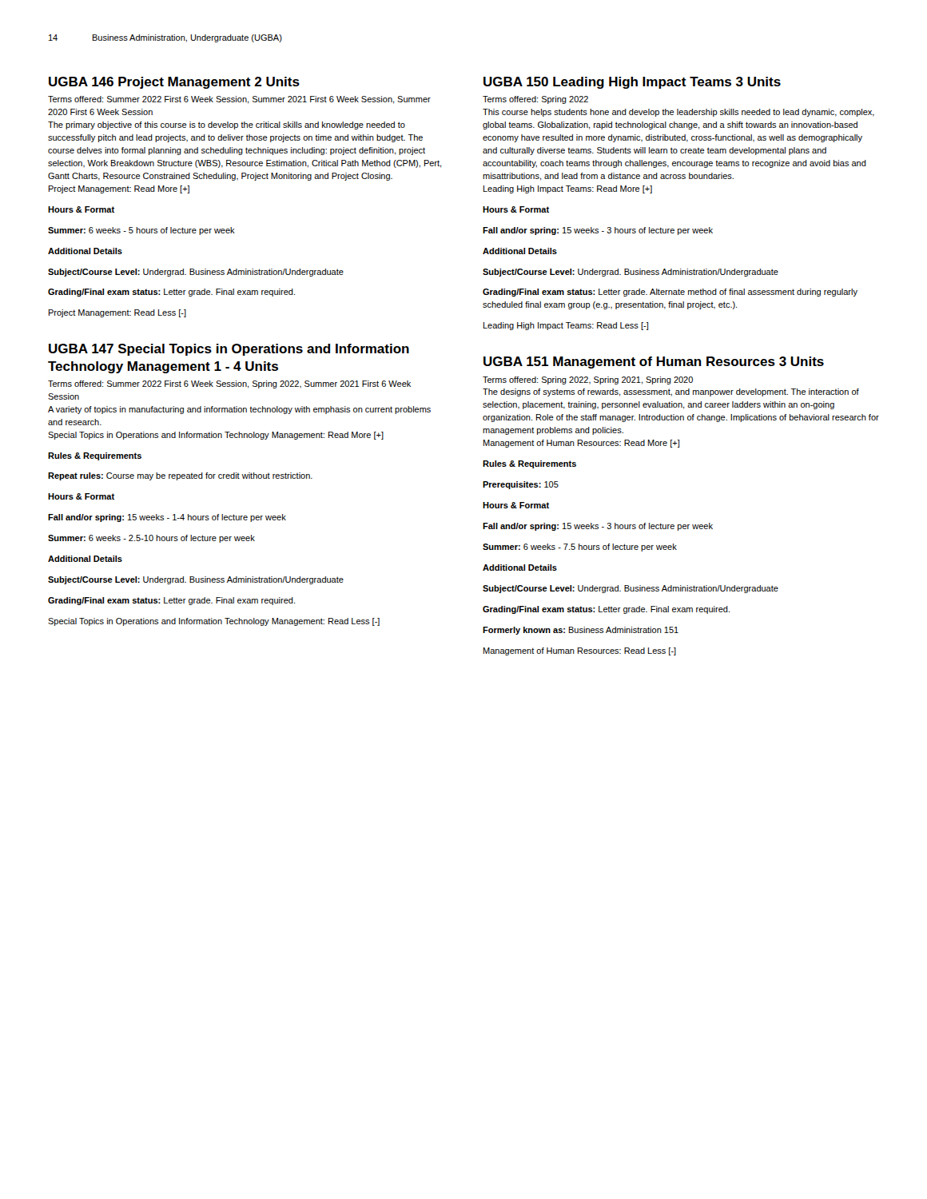14 Business Administration, Undergraduate (UGBA)
UGBA 146 Project Management 2 Units
Terms offered: Summer 2022 First 6 Week Session, Summer 2021 First 6 Week Session, Summer 2020 First 6 Week Session
The primary objective of this course is to develop the critical skills and knowledge needed to successfully pitch and lead projects, and to deliver those projects on time and within budget. The course delves into formal planning and scheduling techniques including: project definition, project selection, Work Breakdown Structure (WBS), Resource Estimation, Critical Path Method (CPM), Pert, Gantt Charts, Resource Constrained Scheduling, Project Monitoring and Project Closing.
Project Management: Read More [+]
Hours & Format
Summer: 6 weeks - 5 hours of lecture per week
Additional Details
Subject/Course Level: Undergrad. Business Administration/Undergraduate
Grading/Final exam status: Letter grade. Final exam required.
Project Management: Read Less [-]
UGBA 147 Special Topics in Operations and Information Technology Management 1 - 4 Units
Terms offered: Summer 2022 First 6 Week Session, Spring 2022, Summer 2021 First 6 Week Session
A variety of topics in manufacturing and information technology with emphasis on current problems and research.
Special Topics in Operations and Information Technology Management: Read More [+]
Rules & Requirements
Repeat rules: Course may be repeated for credit without restriction.
Hours & Format
Fall and/or spring: 15 weeks - 1-4 hours of lecture per week
Summer: 6 weeks - 2.5-10 hours of lecture per week
Additional Details
Subject/Course Level: Undergrad. Business Administration/Undergraduate
Grading/Final exam status: Letter grade. Final exam required.
Special Topics in Operations and Information Technology Management: Read Less [-]
UGBA 150 Leading High Impact Teams 3 Units
Terms offered: Spring 2022
This course helps students hone and develop the leadership skills needed to lead dynamic, complex, global teams. Globalization, rapid technological change, and a shift towards an innovation-based economy have resulted in more dynamic, distributed, cross-functional, as well as demographically and culturally diverse teams. Students will learn to create team developmental plans and accountability, coach teams through challenges, encourage teams to recognize and avoid bias and misattributions, and lead from a distance and across boundaries.
Leading High Impact Teams: Read More [+]
Hours & Format
Fall and/or spring: 15 weeks - 3 hours of lecture per week
Additional Details
Subject/Course Level: Undergrad. Business Administration/Undergraduate
Grading/Final exam status: Letter grade. Alternate method of final assessment during regularly scheduled final exam group (e.g., presentation, final project, etc.).
Leading High Impact Teams: Read Less [-]
UGBA 151 Management of Human Resources 3 Units
Terms offered: Spring 2022, Spring 2021, Spring 2020
The designs of systems of rewards, assessment, and manpower development. The interaction of selection, placement, training, personnel evaluation, and career ladders within an on-going organization. Role of the staff manager. Introduction of change. Implications of behavioral research for management problems and policies.
Management of Human Resources: Read More [+]
Rules & Requirements
Prerequisites: 105
Hours & Format
Fall and/or spring: 15 weeks - 3 hours of lecture per week
Summer: 6 weeks - 7.5 hours of lecture per week
Additional Details
Subject/Course Level: Undergrad. Business Administration/Undergraduate
Grading/Final exam status: Letter grade. Final exam required.
Formerly known as: Business Administration 151
Management of Human Resources: Read Less [-]